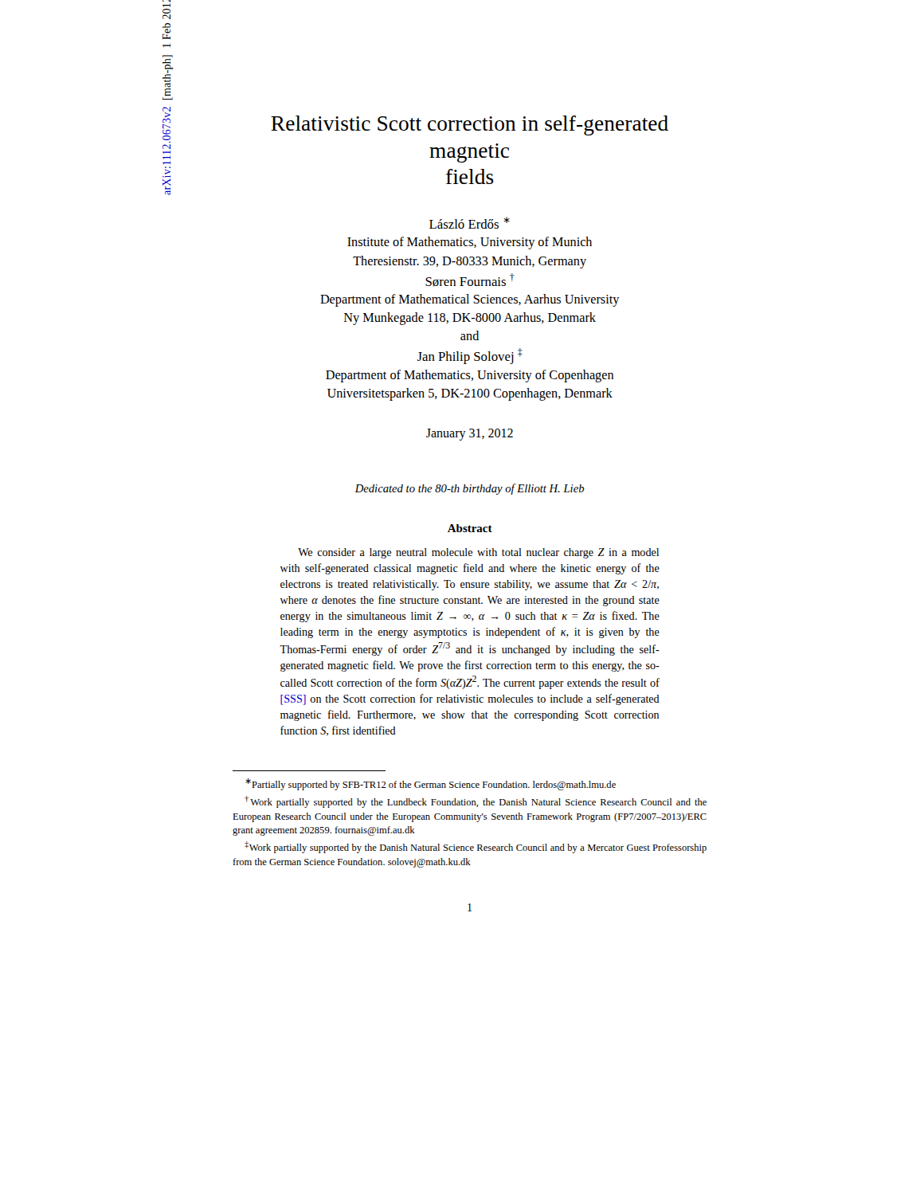arXiv:1112.0673v2 [math-ph] 1 Feb 2012
Relativistic Scott correction in self-generated magnetic
fields
László Erdős ∗
Institute of Mathematics, University of Munich
Theresienstr. 39, D-80333 Munich, Germany
Søren Fournais †
Department of Mathematical Sciences, Aarhus University
Ny Munkegade 118, DK-8000 Aarhus, Denmark
and
Jan Philip Solovej ‡
Department of Mathematics, University of Copenhagen
Universitetsparken 5, DK-2100 Copenhagen, Denmark
January 31, 2012
Dedicated to the 80-th birthday of Elliott H. Lieb
Abstract
We consider a large neutral molecule with total nuclear charge Z in a model with self-generated classical magnetic field and where the kinetic energy of the electrons is treated relativistically. To ensure stability, we assume that Zα < 2/π, where α denotes the fine structure constant. We are interested in the ground state energy in the simultaneous limit Z → ∞, α → 0 such that κ = Zα is fixed. The leading term in the energy asymptotics is independent of κ, it is given by the Thomas-Fermi energy of order Z7/3 and it is unchanged by including the self-generated magnetic field. We prove the first correction term to this energy, the so-called Scott correction of the form S(αZ)Z2. The current paper extends the result of [SSS] on the Scott correction for relativistic molecules to include a self-generated magnetic field. Furthermore, we show that the corresponding Scott correction function S, first identified
∗Partially supported by SFB-TR12 of the German Science Foundation. lerdos@math.lmu.de
†Work partially supported by the Lundbeck Foundation, the Danish Natural Science Research Council and the European Research Council under the European Community's Seventh Framework Program (FP7/2007–2013)/ERC grant agreement 202859. fournais@imf.au.dk
‡Work partially supported by the Danish Natural Science Research Council and by a Mercator Guest Professorship from the German Science Foundation. solovej@math.ku.dk
1